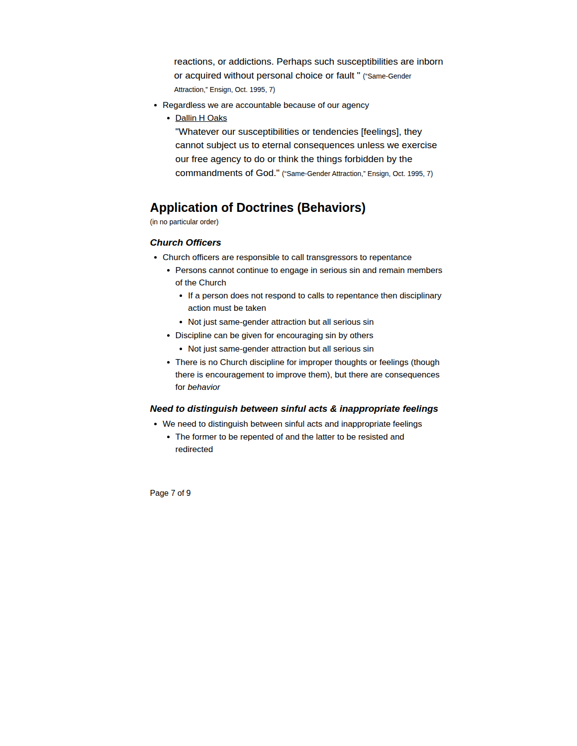reactions, or addictions. Perhaps such susceptibilities are inborn or acquired without personal choice or fault " (“Same-Gender Attraction,” Ensign, Oct. 1995, 7)
Regardless we are accountable because of our agency
Dallin H Oaks
"Whatever our susceptibilities or tendencies [feelings], they cannot subject us to eternal consequences unless we exercise our free agency to do or think the things forbidden by the commandments of God." (“Same-Gender Attraction,” Ensign, Oct. 1995, 7)
Application of Doctrines (Behaviors)
(in no particular order)
Church Officers
Church officers are responsible to call transgressors to repentance
Persons cannot continue to engage in serious sin and remain members of the Church
If a person does not respond to calls to repentance then disciplinary action must be taken
Not just same-gender attraction but all serious sin
Discipline can be given for encouraging sin by others
Not just same-gender attraction but all serious sin
There is no Church discipline for improper thoughts or feelings (though there is encouragement to improve them), but there are consequences for behavior
Need to distinguish between sinful acts & inappropriate feelings
We need to distinguish between sinful acts and inappropriate feelings
The former to be repented of and the latter to be resisted and redirected
Page 7 of 9